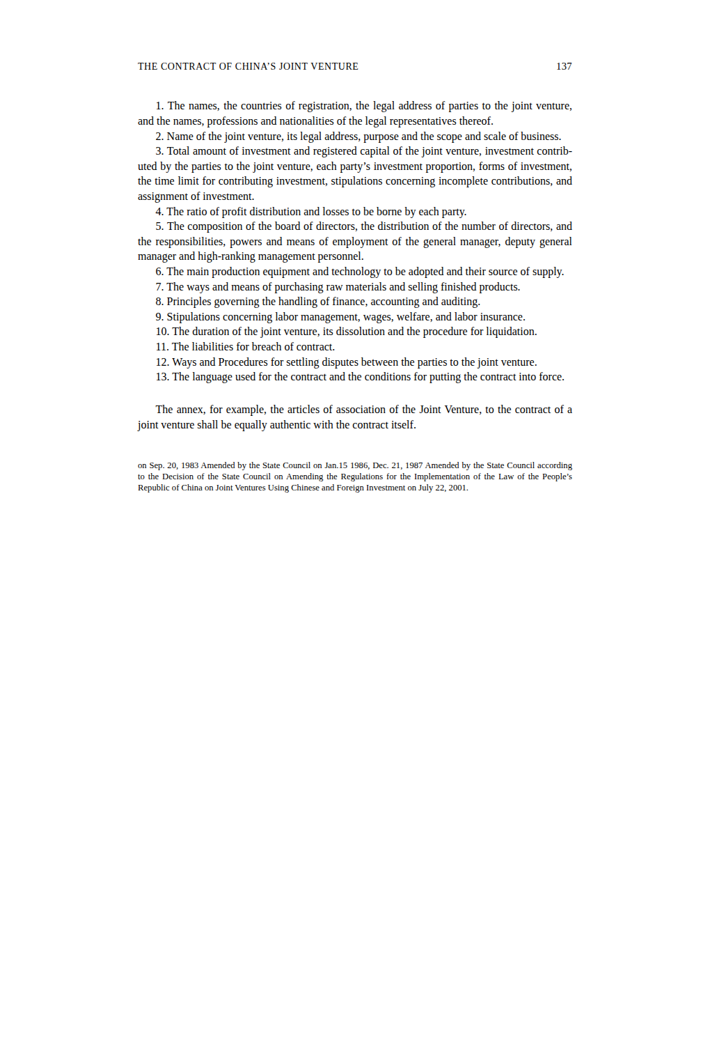The Contract of China’s Joint Venture 137
The names, the countries of registration, the legal address of parties to the joint venture, and the names, professions and nationalities of the legal representatives thereof.
Name of the joint venture, its legal address, purpose and the scope and scale of business.
Total amount of investment and registered capital of the joint venture, investment contributed by the parties to the joint venture, each party’s investment proportion, forms of investment, the time limit for contributing investment, stipulations concerning incomplete contributions, and assignment of investment.
The ratio of profit distribution and losses to be borne by each party.
The composition of the board of directors, the distribution of the number of directors, and the responsibilities, powers and means of employment of the general manager, deputy general manager and high-ranking management personnel.
The main production equipment and technology to be adopted and their source of supply.
The ways and means of purchasing raw materials and selling finished products.
Principles governing the handling of finance, accounting and auditing.
Stipulations concerning labor management, wages, welfare, and labor insurance.
The duration of the joint venture, its dissolution and the procedure for liquidation.
The liabilities for breach of contract.
Ways and Procedures for settling disputes between the parties to the joint venture.
The language used for the contract and the conditions for putting the contract into force.
The annex, for example, the articles of association of the Joint Venture, to the contract of a joint venture shall be equally authentic with the contract itself.
on Sep. 20, 1983 Amended by the State Council on Jan.15 1986, Dec. 21, 1987 Amended by the State Council according to the Decision of the State Council on Amending the Regulations for the Implementation of the Law of the People’s Republic of China on Joint Ventures Using Chinese and Foreign Investment on July 22, 2001.